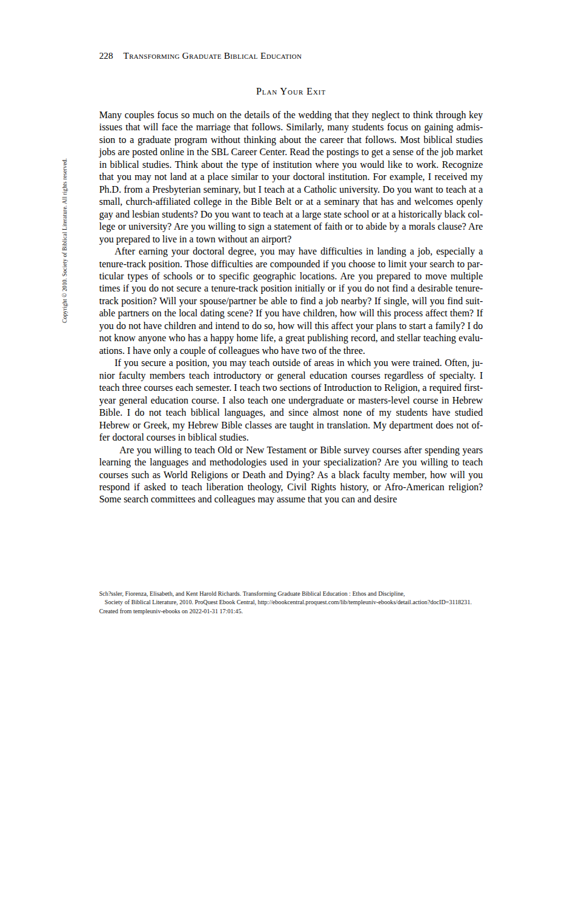228 Transforming Graduate Biblical Education
Plan Your Exit
Many couples focus so much on the details of the wedding that they neglect to think through key issues that will face the marriage that follows. Similarly, many students focus on gaining admission to a graduate program without thinking about the career that follows. Most biblical studies jobs are posted online in the SBL Career Center. Read the postings to get a sense of the job market in biblical studies. Think about the type of institution where you would like to work. Recognize that you may not land at a place similar to your doctoral institution. For example, I received my Ph.D. from a Presbyterian seminary, but I teach at a Catholic university. Do you want to teach at a small, church-affiliated college in the Bible Belt or at a seminary that has and welcomes openly gay and lesbian students? Do you want to teach at a large state school or at a historically black college or university? Are you willing to sign a statement of faith or to abide by a morals clause? Are you prepared to live in a town without an airport?
After earning your doctoral degree, you may have difficulties in landing a job, especially a tenure-track position. Those difficulties are compounded if you choose to limit your search to particular types of schools or to specific geographic locations. Are you prepared to move multiple times if you do not secure a tenure-track position initially or if you do not find a desirable tenure-track position? Will your spouse/partner be able to find a job nearby? If single, will you find suitable partners on the local dating scene? If you have children, how will this process affect them? If you do not have children and intend to do so, how will this affect your plans to start a family? I do not know anyone who has a happy home life, a great publishing record, and stellar teaching evaluations. I have only a couple of colleagues who have two of the three.
If you secure a position, you may teach outside of areas in which you were trained. Often, junior faculty members teach introductory or general education courses regardless of specialty. I teach three courses each semester. I teach two sections of Introduction to Religion, a required first-year general education course. I also teach one undergraduate or masters-level course in Hebrew Bible. I do not teach biblical languages, and since almost none of my students have studied Hebrew or Greek, my Hebrew Bible classes are taught in translation. My department does not offer doctoral courses in biblical studies.
Are you willing to teach Old or New Testament or Bible survey courses after spending years learning the languages and methodologies used in your specialization? Are you willing to teach courses such as World Religions or Death and Dying? As a black faculty member, how will you respond if asked to teach liberation theology, Civil Rights history, or Afro-American religion? Some search committees and colleagues may assume that you can and desire
Copyright © 2010. Society of Biblical Literature. All rights reserved.
Sch?ssler, Fiorenza, Elisabeth, and Kent Harold Richards. Transforming Graduate Biblical Education : Ethos and Discipline, Society of Biblical Literature, 2010. ProQuest Ebook Central, http://ebookcentral.proquest.com/lib/templeuniv-ebooks/detail.action?docID=3118231. Created from templeuniv-ebooks on 2022-01-31 17:01:45.